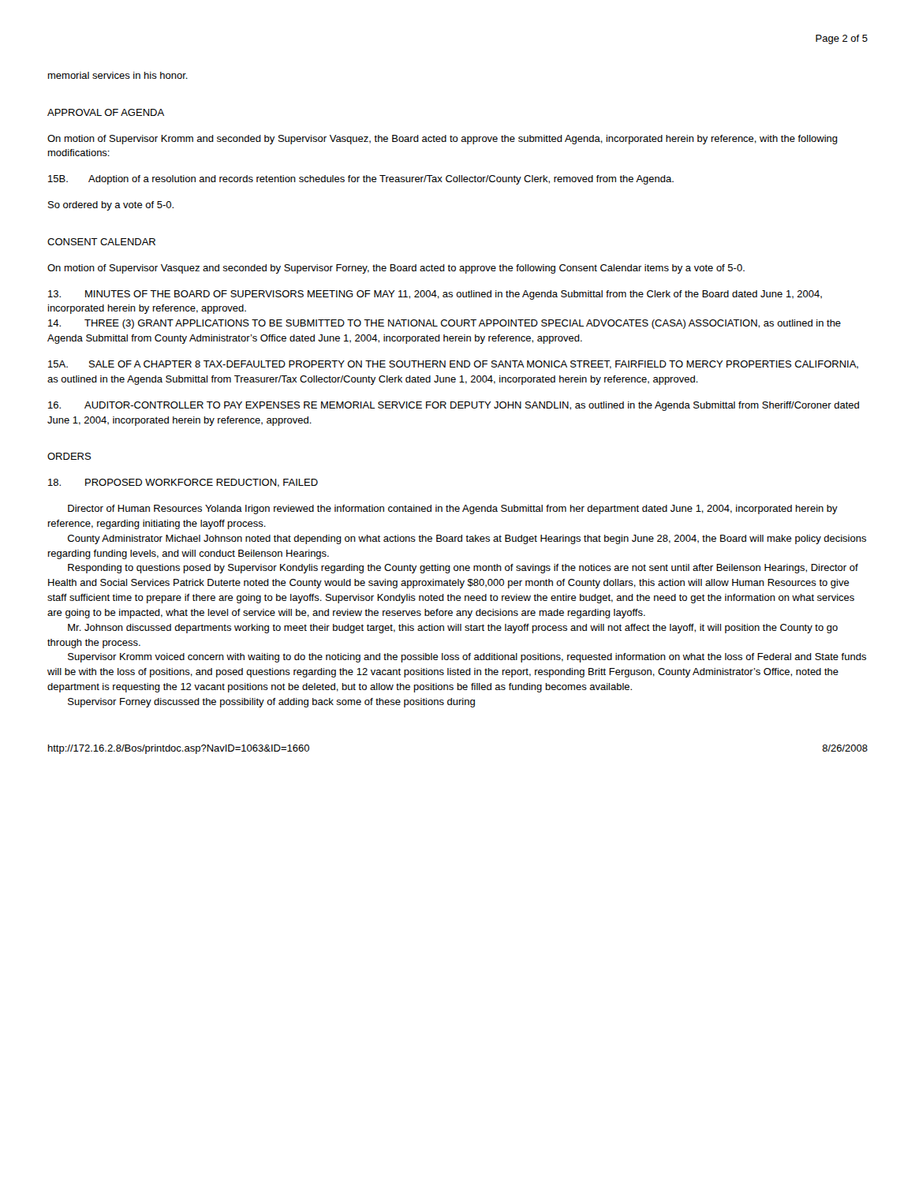Page 2 of 5
memorial services in his honor.
APPROVAL OF AGENDA
On motion of Supervisor Kromm and seconded by Supervisor Vasquez, the Board acted to approve the submitted Agenda, incorporated herein by reference, with the following modifications:
15B. Adoption of a resolution and records retention schedules for the Treasurer/Tax Collector/County Clerk, removed from the Agenda.
So ordered by a vote of 5-0.
CONSENT CALENDAR
On motion of Supervisor Vasquez and seconded by Supervisor Forney, the Board acted to approve the following Consent Calendar items by a vote of 5-0.
13. MINUTES OF THE BOARD OF SUPERVISORS MEETING OF MAY 11, 2004, as outlined in the Agenda Submittal from the Clerk of the Board dated June 1, 2004, incorporated herein by reference, approved.
14. THREE (3) GRANT APPLICATIONS TO BE SUBMITTED TO THE NATIONAL COURT APPOINTED SPECIAL ADVOCATES (CASA) ASSOCIATION, as outlined in the Agenda Submittal from County Administrator’s Office dated June 1, 2004, incorporated herein by reference, approved.
15A. SALE OF A CHAPTER 8 TAX-DEFAULTED PROPERTY ON THE SOUTHERN END OF SANTA MONICA STREET, FAIRFIELD TO MERCY PROPERTIES CALIFORNIA, as outlined in the Agenda Submittal from Treasurer/Tax Collector/County Clerk dated June 1, 2004, incorporated herein by reference, approved.
16. AUDITOR-CONTROLLER TO PAY EXPENSES RE MEMORIAL SERVICE FOR DEPUTY JOHN SANDLIN, as outlined in the Agenda Submittal from Sheriff/Coroner dated June 1, 2004, incorporated herein by reference, approved.
ORDERS
18. PROPOSED WORKFORCE REDUCTION, FAILED
Director of Human Resources Yolanda Irigon reviewed the information contained in the Agenda Submittal from her department dated June 1, 2004, incorporated herein by reference, regarding initiating the layoff process.
County Administrator Michael Johnson noted that depending on what actions the Board takes at Budget Hearings that begin June 28, 2004, the Board will make policy decisions regarding funding levels, and will conduct Beilenson Hearings.
Responding to questions posed by Supervisor Kondylis regarding the County getting one month of savings if the notices are not sent until after Beilenson Hearings, Director of Health and Social Services Patrick Duterte noted the County would be saving approximately $80,000 per month of County dollars, this action will allow Human Resources to give staff sufficient time to prepare if there are going to be layoffs. Supervisor Kondylis noted the need to review the entire budget, and the need to get the information on what services are going to be impacted, what the level of service will be, and review the reserves before any decisions are made regarding layoffs.
Mr. Johnson discussed departments working to meet their budget target, this action will start the layoff process and will not affect the layoff, it will position the County to go through the process.
Supervisor Kromm voiced concern with waiting to do the noticing and the possible loss of additional positions, requested information on what the loss of Federal and State funds will be with the loss of positions, and posed questions regarding the 12 vacant positions listed in the report, responding Britt Ferguson, County Administrator’s Office, noted the department is requesting the 12 vacant positions not be deleted, but to allow the positions be filled as funding becomes available.
Supervisor Forney discussed the possibility of adding back some of these positions during
http://172.16.2.8/Bos/printdoc.asp?NavID=1063&ID=1660 8/26/2008